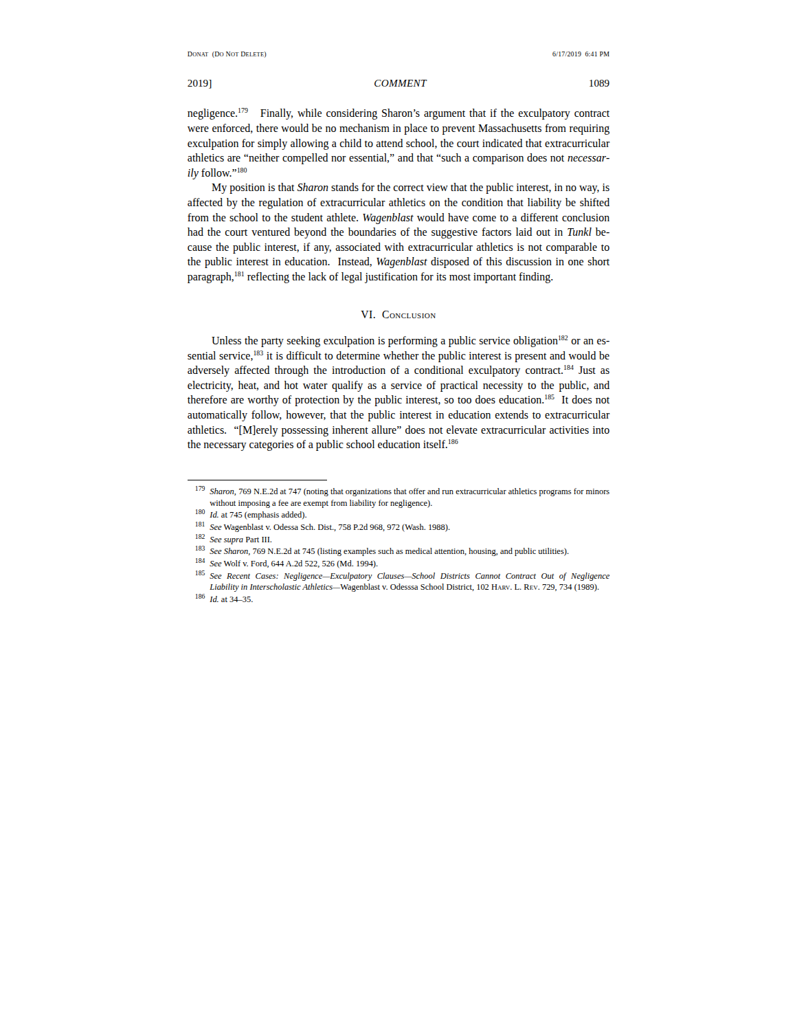DONAT (DO NOT DELETE) 6/17/2019 6:41 PM
2019] COMMENT 1089
negligence.179 Finally, while considering Sharon’s argument that if the exculpatory contract were enforced, there would be no mechanism in place to prevent Massachusetts from requiring exculpation for simply allowing a child to attend school, the court indicated that extracurricular athletics are “neither compelled nor essential,” and that “such a comparison does not necessarily follow.”180
My position is that Sharon stands for the correct view that the public interest, in no way, is affected by the regulation of extracurricular athletics on the condition that liability be shifted from the school to the student athlete. Wagenblast would have come to a different conclusion had the court ventured beyond the boundaries of the suggestive factors laid out in Tunkl because the public interest, if any, associated with extracurricular athletics is not comparable to the public interest in education. Instead, Wagenblast disposed of this discussion in one short paragraph,181 reflecting the lack of legal justification for its most important finding.
VI. Conclusion
Unless the party seeking exculpation is performing a public service obligation182 or an essential service,183 it is difficult to determine whether the public interest is present and would be adversely affected through the introduction of a conditional exculpatory contract.184 Just as electricity, heat, and hot water qualify as a service of practical necessity to the public, and therefore are worthy of protection by the public interest, so too does education.185 It does not automatically follow, however, that the public interest in education extends to extracurricular athletics. “[M]erely possessing inherent allure” does not elevate extracurricular activities into the necessary categories of a public school education itself.186
179
Sharon, 769 N.E.2d at 747 (noting that organizations that offer and run extracurricular athletics programs for minors without imposing a fee are exempt from liability for negligence).
180
Id. at 745 (emphasis added).
181
See Wagenblast v. Odessa Sch. Dist., 758 P.2d 968, 972 (Wash. 1988).
182
See supra Part III.
183
See Sharon, 769 N.E.2d at 745 (listing examples such as medical attention, housing, and public utilities).
184
See Wolf v. Ford, 644 A.2d 522, 526 (Md. 1994).
185
See Recent Cases: Negligence—Exculpatory Clauses—School Districts Cannot Contract Out of Negligence Liability in Interscholastic Athletics—Wagenblast v. Odesssa School District, 102 Harv. L. Rev. 729, 734 (1989).
186
Id. at 34–35.